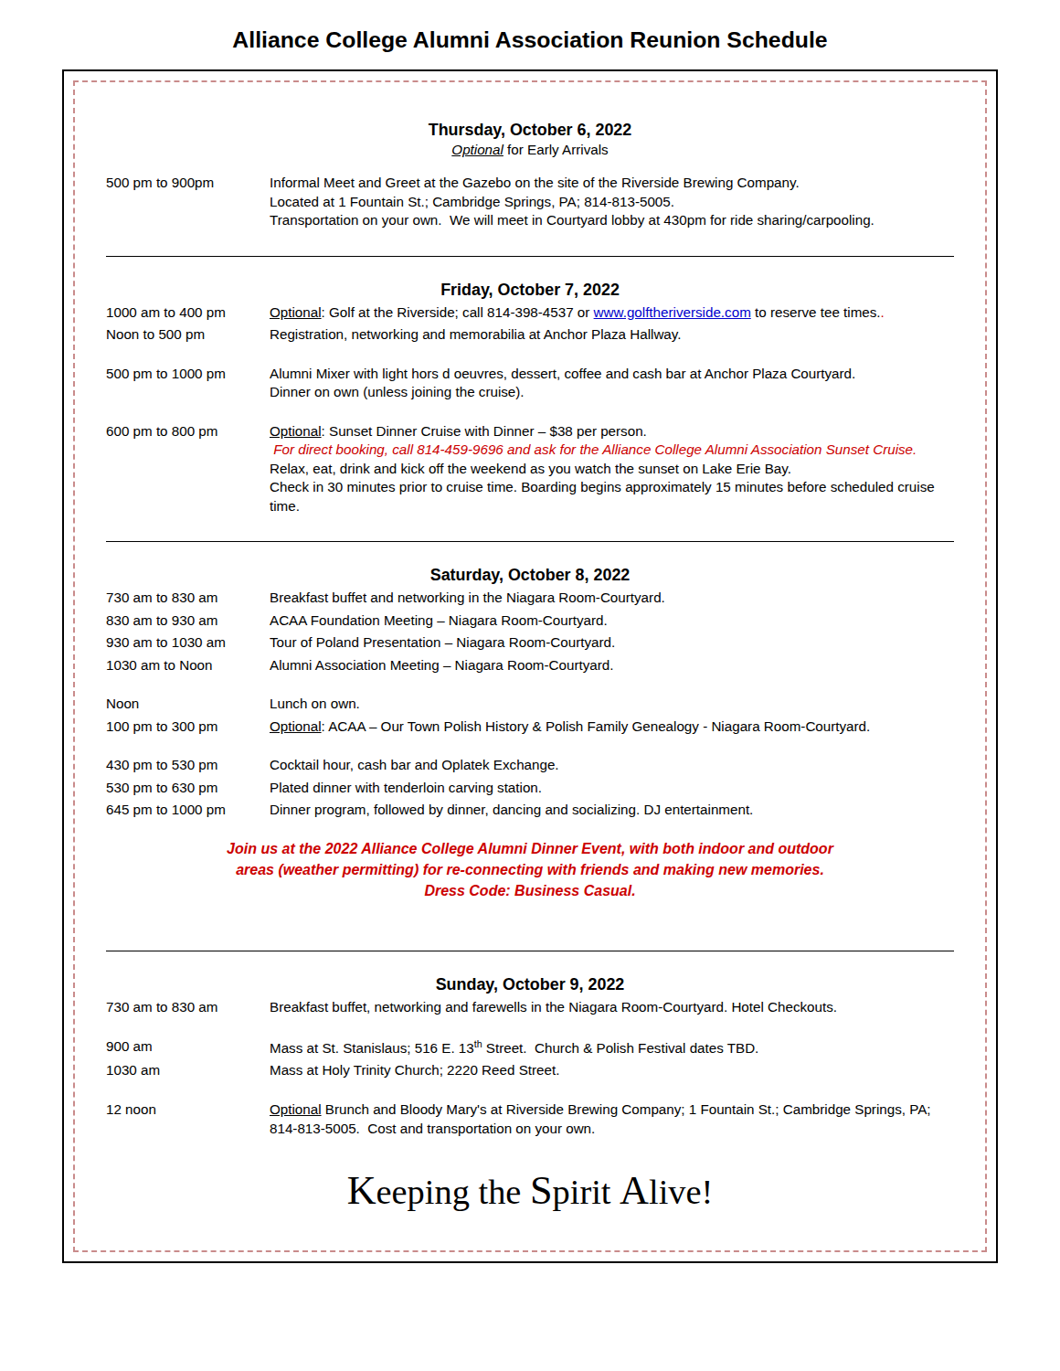Alliance College Alumni Association Reunion Schedule
Thursday, October 6, 2022
Optional for Early Arrivals
| 500 pm to 900pm | Informal Meet and Greet at the Gazebo on the site of the Riverside Brewing Company. Located at 1 Fountain St.; Cambridge Springs, PA; 814-813-5005. Transportation on your own. We will meet in Courtyard lobby at 430pm for ride sharing/carpooling. |
Friday, October 7, 2022
| 1000 am to 400 pm | Optional : Golf at the Riverside; call 814-398-4537 or www.golftheriverside.com to reserve tee times. . |
| Noon to 500 pm | Registration, networking and memorabilia at Anchor Plaza Hallway. |
| 500 pm to 1000 pm | Alumni Mixer with light hors d oeuvres, dessert, coffee and cash bar at Anchor Plaza Courtyard. Dinner on own (unless joining the cruise). |
| 600 pm to 800 pm | Optional : Sunset Dinner Cruise with Dinner – $38 per person. For direct booking, call 814-459-9696 and ask for the Alliance College Alumni Association Sunset Cruise. Relax, eat, drink and kick off the weekend as you watch the sunset on Lake Erie Bay. Check in 30 minutes prior to cruise time. Boarding begins approximately 15 minutes before scheduled cruise time. |
Saturday, October 8, 2022
| 730 am to 830 am | Breakfast buffet and networking in the Niagara Room-Courtyard. |
| 830 am to 930 am | ACAA Foundation Meeting – Niagara Room-Courtyard. |
| 930 am to 1030 am | Tour of Poland Presentation – Niagara Room-Courtyard. |
| 1030 am to Noon | Alumni Association Meeting – Niagara Room-Courtyard. |
| Noon | Lunch on own. |
| 100 pm to 300 pm | Optional : ACAA – Our Town Polish History & Polish Family Genealogy - Niagara Room-Courtyard. |
| 430 pm to 530 pm | Cocktail hour, cash bar and Oplatek Exchange. |
| 530 pm to 630 pm | Plated dinner with tenderloin carving station. |
| 645 pm to 1000 pm | Dinner program, followed by dinner, dancing and socializing. DJ entertainment. |
Join us at the 2022 Alliance College Alumni Dinner Event, with both indoor and outdoor
areas (weather permitting) for re-connecting with friends and making new memories.
Dress Code: Business Casual.
Sunday, October 9, 2022
| 730 am to 830 am | Breakfast buffet, networking and farewells in the Niagara Room-Courtyard. Hotel Checkouts. |
| 900 am | Mass at St. Stanislaus; 516 E. 13 th Street. Church & Polish Festival dates TBD. |
| 1030 am | Mass at Holy Trinity Church; 2220 Reed Street. |
| 12 noon | Optional Brunch and Bloody Mary's at Riverside Brewing Company; 1 Fountain St.; Cambridge Springs, PA; 814-813-5005. Cost and transportation on your own. |
Keeping the Spirit Alive!